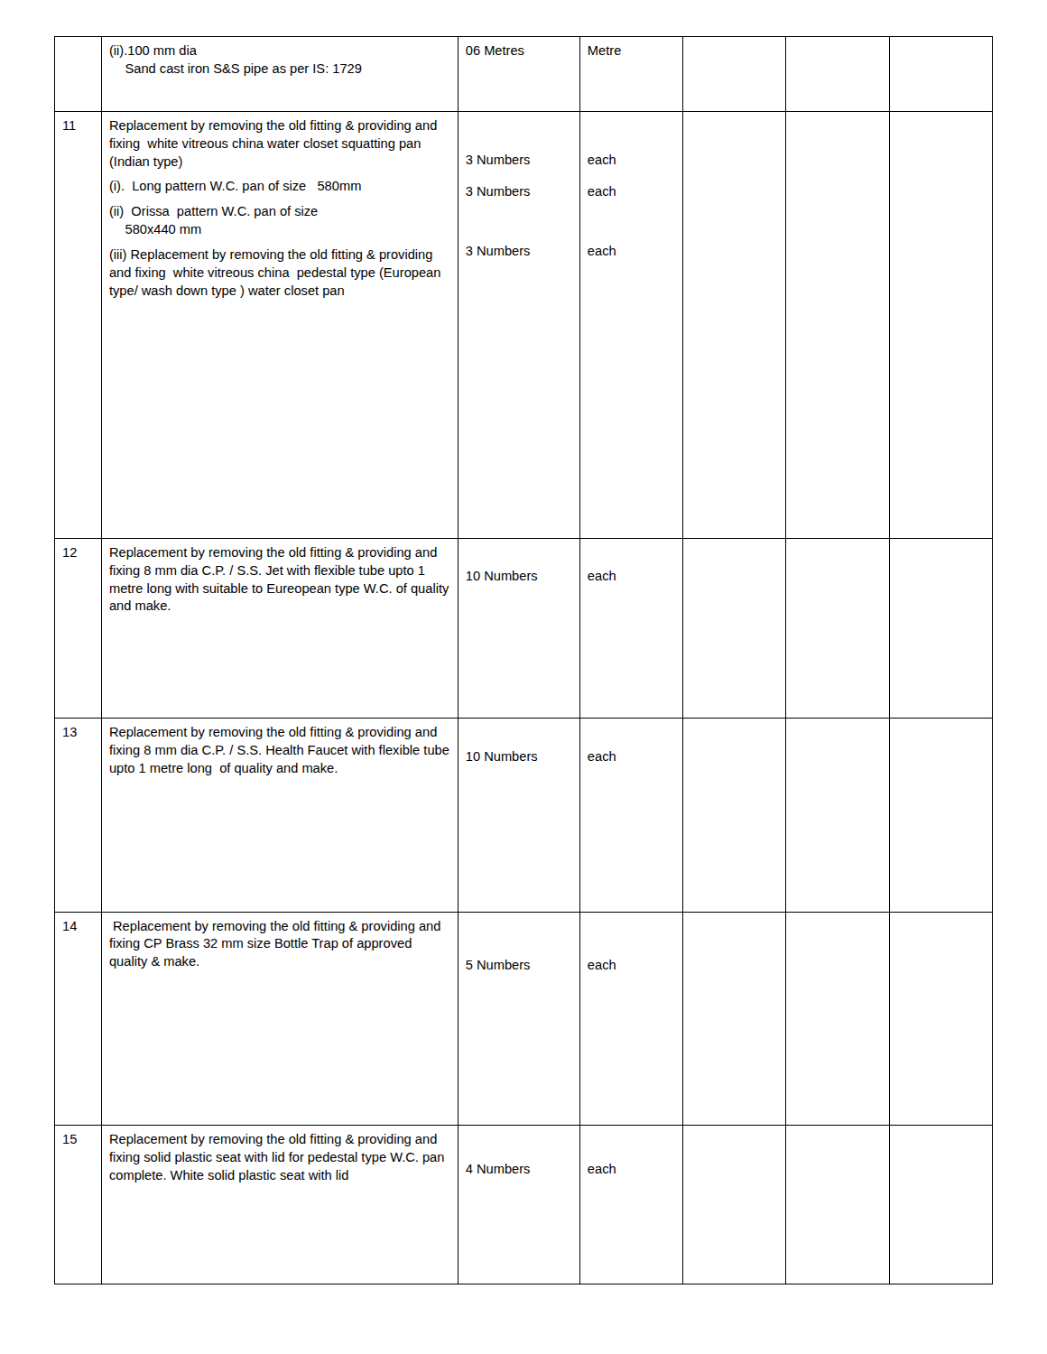| | (ii).100 mm dia Sand cast iron S&S pipe as per IS: 1729 | 06 Metres | Metre | | | |
| 11 | Replacement by removing the old fitting & providing and fixing white vitreous china water closet squatting pan (Indian type) (i). Long pattern W.C. pan of size 580mm (ii) Orissa pattern W.C. pan of size 580x440 mm (iii) Replacement by removing the old fitting & providing and fixing white vitreous china pedestal type (European type/ wash down type ) water closet pan | 3 Numbers 3 Numbers 3 Numbers | each each each | | | |
| 12 | Replacement by removing the old fitting & providing and fixing 8 mm dia C.P. / S.S. Jet with flexible tube upto 1 metre long with suitable to Eureopean type W.C. of quality and make. | 10 Numbers | each | | | |
| 13 | Replacement by removing the old fitting & providing and fixing 8 mm dia C.P. / S.S. Health Faucet with flexible tube upto 1 metre long of quality and make. | 10 Numbers | each | | | |
| 14 | Replacement by removing the old fitting & providing and fixing CP Brass 32 mm size Bottle Trap of approved quality & make. | 5 Numbers | each | | | |
| 15 | Replacement by removing the old fitting & providing and fixing solid plastic seat with lid for pedestal type W.C. pan complete. White solid plastic seat with lid | 4 Numbers | each | | | |